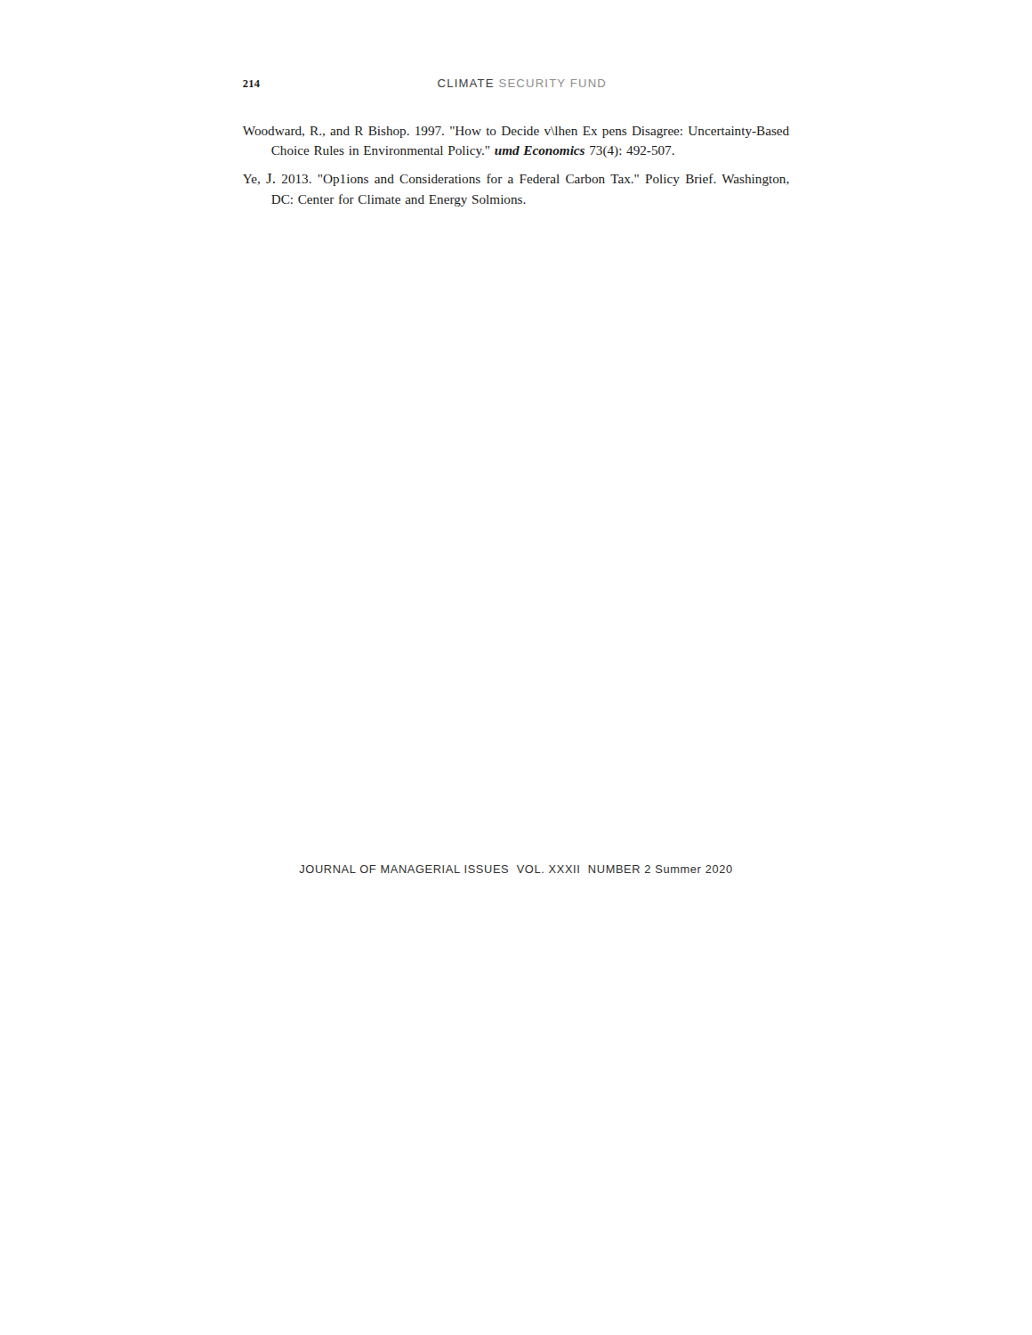214 CLIMATE SECURITY FUND
Woodward, R., and R Bishop. 1997. "How to Decide v\lhen Ex pens Disagree: Uncertainty-Based Choice Rules in Environmental Policy." umd Economics 73(4): 492-507.
Ye, J. 2013. "Op1ions and Considerations for a Federal Carbon Tax." Policy Brief. Washington, DC: Center for Climate and Energy Solmions.
JOURNAL OF MANAGERIAL ISSUES VOL. XXXII NUMBER 2 Summer 2020